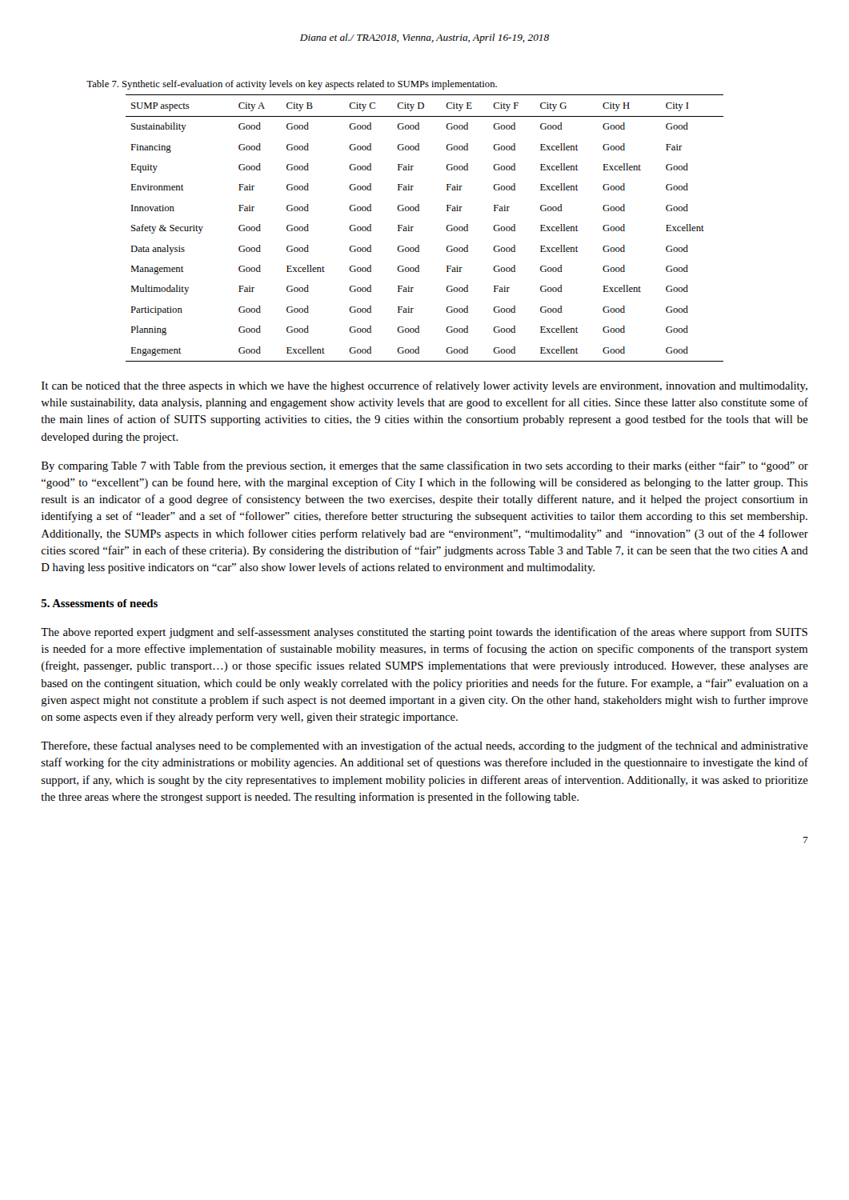Diana et al./ TRA2018, Vienna, Austria, April 16-19, 2018
Table 7. Synthetic self-evaluation of activity levels on key aspects related to SUMPs implementation.
| SUMP aspects | City A | City B | City C | City D | City E | City F | City G | City H | City I |
| --- | --- | --- | --- | --- | --- | --- | --- | --- | --- |
| Sustainability | Good | Good | Good | Good | Good | Good | Good | Good | Good |
| Financing | Good | Good | Good | Good | Good | Good | Excellent | Good | Fair |
| Equity | Good | Good | Good | Fair | Good | Good | Excellent | Excellent | Good |
| Environment | Fair | Good | Good | Fair | Fair | Good | Excellent | Good | Good |
| Innovation | Fair | Good | Good | Good | Fair | Fair | Good | Good | Good |
| Safety & Security | Good | Good | Good | Fair | Good | Good | Excellent | Good | Excellent |
| Data analysis | Good | Good | Good | Good | Good | Good | Excellent | Good | Good |
| Management | Good | Excellent | Good | Good | Fair | Good | Good | Good | Good |
| Multimodality | Fair | Good | Good | Fair | Good | Fair | Good | Excellent | Good |
| Participation | Good | Good | Good | Fair | Good | Good | Good | Good | Good |
| Planning | Good | Good | Good | Good | Good | Good | Excellent | Good | Good |
| Engagement | Good | Excellent | Good | Good | Good | Good | Excellent | Good | Good |
It can be noticed that the three aspects in which we have the highest occurrence of relatively lower activity levels are environment, innovation and multimodality, while sustainability, data analysis, planning and engagement show activity levels that are good to excellent for all cities. Since these latter also constitute some of the main lines of action of SUITS supporting activities to cities, the 9 cities within the consortium probably represent a good testbed for the tools that will be developed during the project.
By comparing Table 7 with Table from the previous section, it emerges that the same classification in two sets according to their marks (either “fair” to “good” or “good” to “excellent”) can be found here, with the marginal exception of City I which in the following will be considered as belonging to the latter group. This result is an indicator of a good degree of consistency between the two exercises, despite their totally different nature, and it helped the project consortium in identifying a set of “leader” and a set of “follower” cities, therefore better structuring the subsequent activities to tailor them according to this set membership. Additionally, the SUMPs aspects in which follower cities perform relatively bad are “environment”, “multimodality” and “innovation” (3 out of the 4 follower cities scored “fair” in each of these criteria). By considering the distribution of “fair” judgments across Table 3 and Table 7, it can be seen that the two cities A and D having less positive indicators on “car” also show lower levels of actions related to environment and multimodality.
5. Assessments of needs
The above reported expert judgment and self-assessment analyses constituted the starting point towards the identification of the areas where support from SUITS is needed for a more effective implementation of sustainable mobility measures, in terms of focusing the action on specific components of the transport system (freight, passenger, public transport…) or those specific issues related SUMPS implementations that were previously introduced. However, these analyses are based on the contingent situation, which could be only weakly correlated with the policy priorities and needs for the future. For example, a “fair” evaluation on a given aspect might not constitute a problem if such aspect is not deemed important in a given city. On the other hand, stakeholders might wish to further improve on some aspects even if they already perform very well, given their strategic importance.
Therefore, these factual analyses need to be complemented with an investigation of the actual needs, according to the judgment of the technical and administrative staff working for the city administrations or mobility agencies. An additional set of questions was therefore included in the questionnaire to investigate the kind of support, if any, which is sought by the city representatives to implement mobility policies in different areas of intervention. Additionally, it was asked to prioritize the three areas where the strongest support is needed. The resulting information is presented in the following table.
7